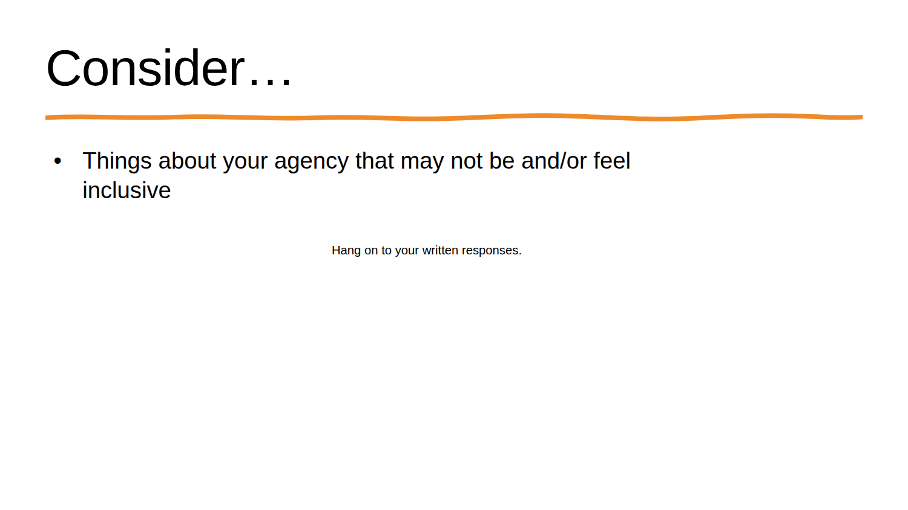Consider…
Things about your agency that may not be and/or feel inclusive
Hang on to your written responses.